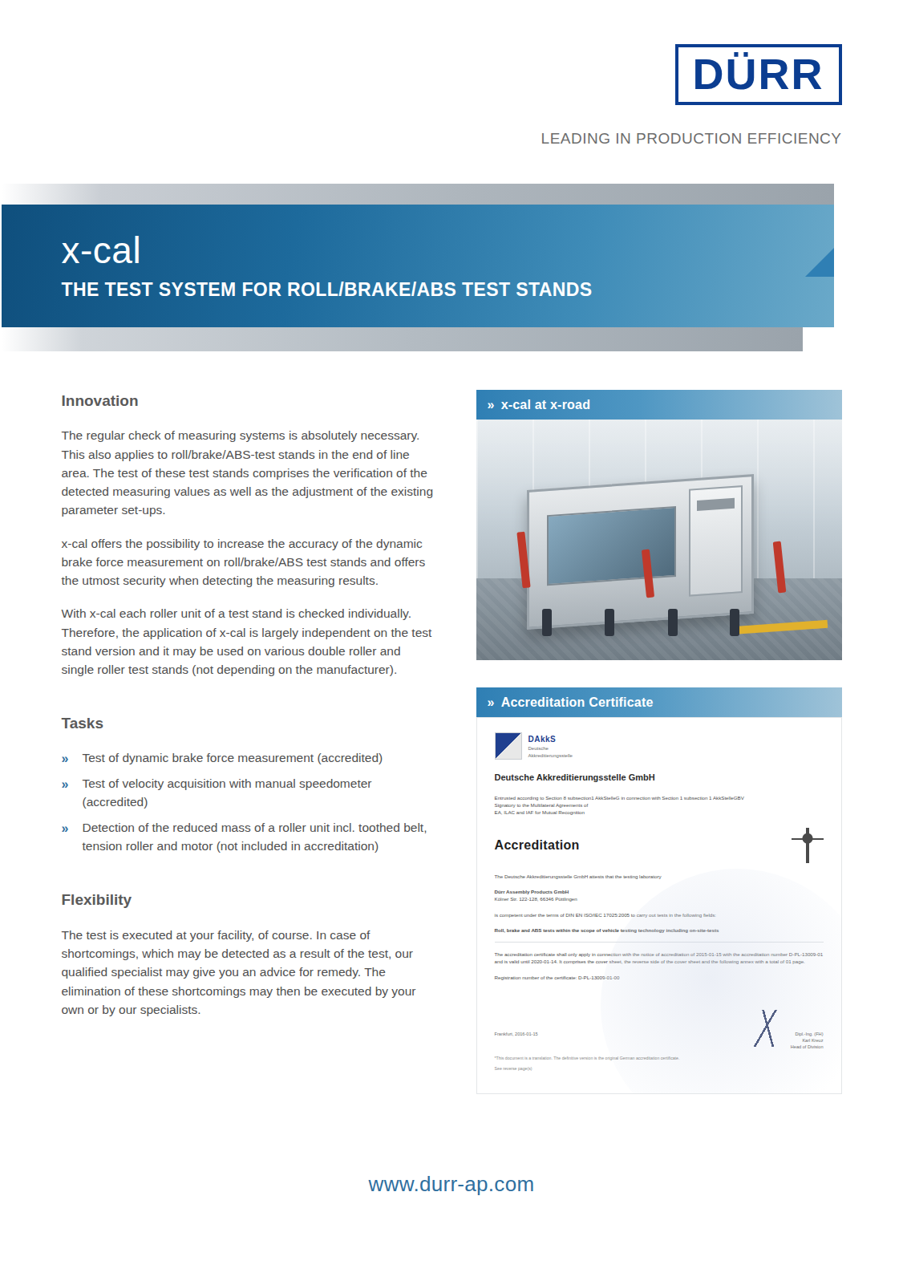DÜRR
LEADING IN PRODUCTION EFFICIENCY
x-cal
The test system for roll/brake/ABS test stands
Innovation
The regular check of measuring systems is absolutely necessary. This also applies to roll/brake/ABS-test stands in the end of line area. The test of these test stands comprises the verification of the detected measuring values as well as the adjustment of the existing parameter set-ups.
x-cal offers the possibility to increase the accuracy of the dynamic brake force measurement on roll/brake/ABS test stands and offers the utmost security when detecting the measuring results.
With x-cal each roller unit of a test stand is checked individually. Therefore, the application of x-cal is largely independent on the test stand version and it may be used on various double roller and single roller test stands (not depending on the manufacturer).
Tasks
Test of dynamic brake force measurement (accredited)
Test of velocity acquisition with manual speedometer (accredited)
Detection of the reduced mass of a roller unit incl. toothed belt, tension roller and motor (not included in accreditation)
Flexibility
The test is executed at your facility, of course. In case of shortcomings, which may be detected as a result of the test, our qualified specialist may give you an advice for remedy. The elimination of these shortcomings may then be executed by your own or by our specialists.
»x-cal at x-road
»Accreditation Certificate
DAkkS Deutsche
Akkreditierungsstelle
Deutsche Akkreditierungsstelle GmbH
Entrusted according to Section 8 subsection1 AkkStelleG in connection with Section 1 subsection 1 AkkStelleGBV
Signatory to the Multilateral Agreements of
EA, ILAC and IAF for Mutual Recognition
Accreditation
The Deutsche Akkreditierungsstelle GmbH attests that the testing laboratory
Dürr Assembly Products GmbH
Kölner Str. 122-128, 66346 Püttlingen
is competent under the terms of DIN EN ISO/IEC 17025:2005 to carry out tests in the following fields:
Roll, brake and ABS tests within the scope of vehicle testing technology including on-site-tests
The accreditation certificate shall only apply in connection with the notice of accreditation of 2015-01-15 with the accreditation number D-PL-13009-01 and is valid until 2020-01-14. It comprises the cover sheet, the reverse side of the cover sheet and the following annex with a total of 01 page.
Registration number of the certificate: D-PL-13009-01-00
Frankfurt, 2016-01-15 Dipl.-Ing. (FH)
Karl Kreuz
Head of Division
*This document is a translation. The definitive version is the original German accreditation certificate.
See reverse page(s)
www.durr-ap.com